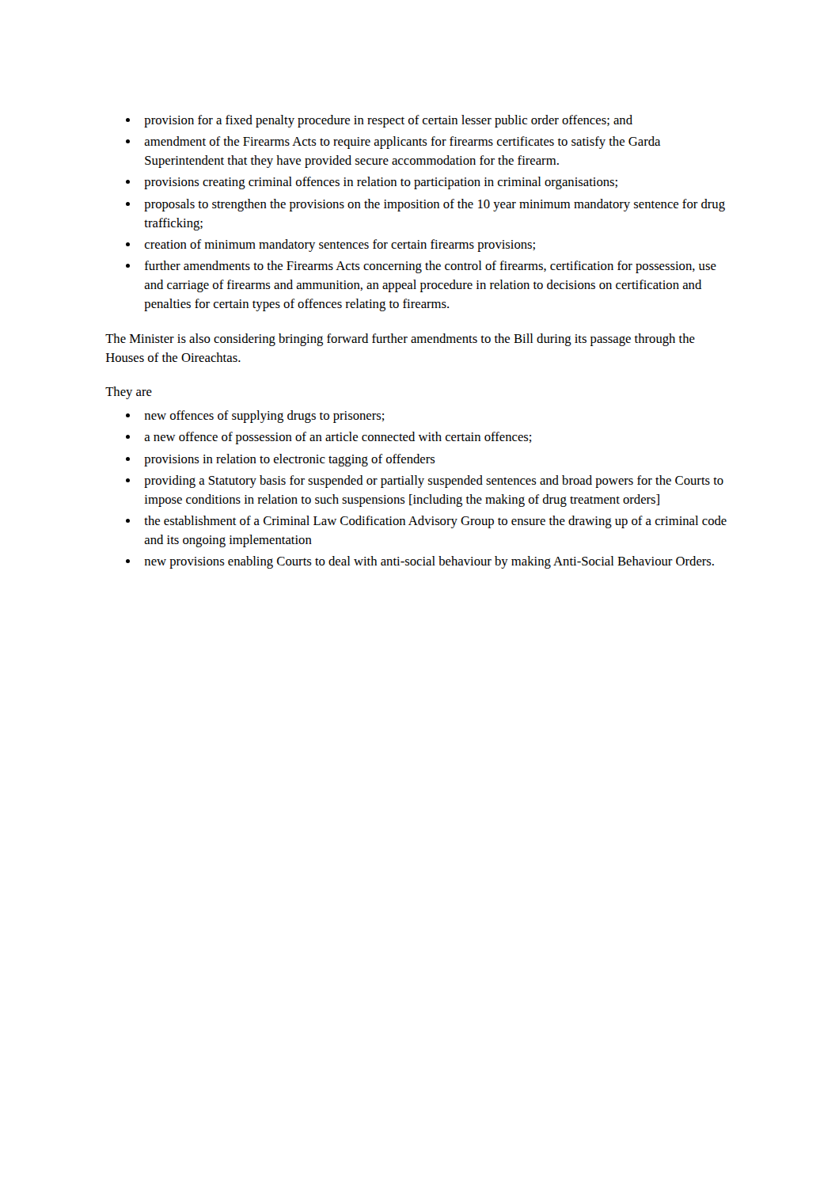provision for a fixed penalty procedure in respect of certain lesser public order offences; and
amendment of the Firearms Acts to require applicants for firearms certificates to satisfy the Garda Superintendent that they have provided secure accommodation for the firearm.
provisions creating criminal offences in relation to participation in criminal organisations;
proposals to strengthen the provisions on the imposition of the 10 year minimum mandatory sentence for drug trafficking;
creation of minimum mandatory sentences for certain firearms provisions;
further amendments to the Firearms Acts concerning the control of firearms, certification for possession, use and carriage of firearms and ammunition, an appeal procedure in relation to decisions on certification and penalties for certain types of offences relating to firearms.
The Minister is also considering bringing forward further amendments to the Bill during its passage through the Houses of the Oireachtas.
They are
new offences of supplying drugs to prisoners;
a new offence of possession of an article connected with certain offences;
provisions in relation to electronic tagging of offenders
providing a Statutory basis for suspended or partially suspended sentences and broad powers for the Courts to impose conditions in relation to such suspensions [including the making of drug treatment orders]
the establishment of a Criminal Law Codification Advisory Group to ensure the drawing up of a criminal code and its ongoing implementation
new provisions enabling Courts to deal with anti-social behaviour by making Anti-Social Behaviour Orders.